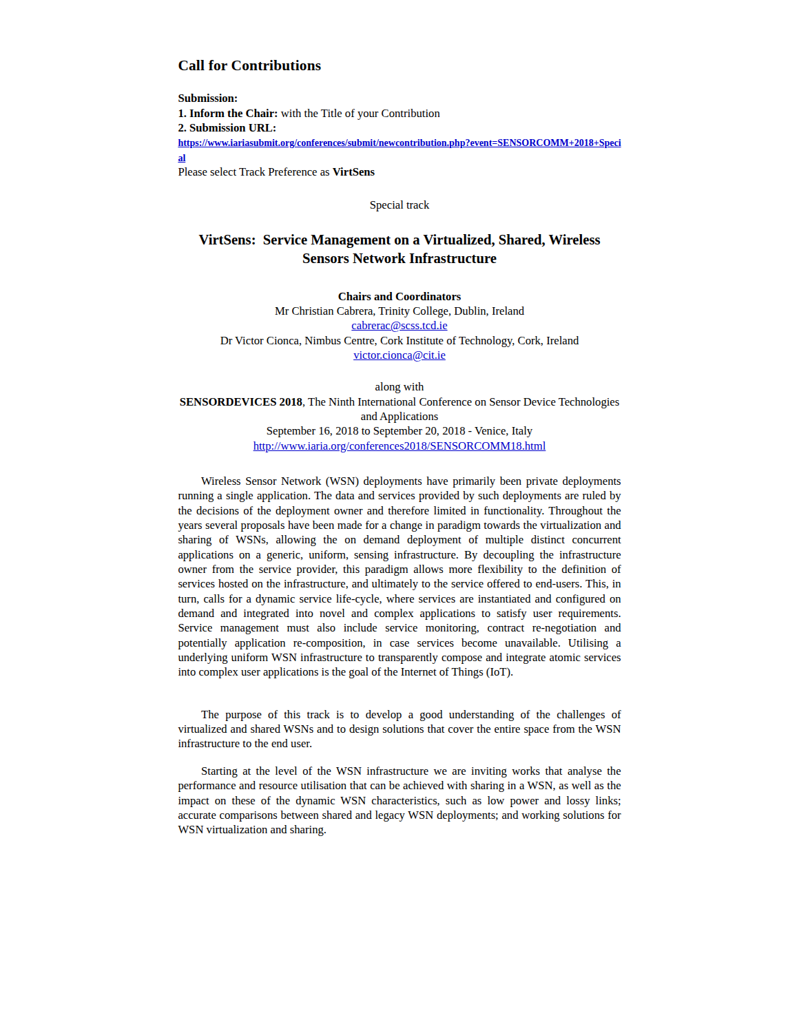Call for Contributions
Submission:
1. Inform the Chair: with the Title of your Contribution
2. Submission URL:
https://www.iariasubmit.org/conferences/submit/newcontribution.php?event=SENSORCOMM+2018+Special
Please select Track Preference as VirtSens
Special track
VirtSens: Service Management on a Virtualized, Shared, Wireless Sensors Network Infrastructure
Chairs and Coordinators
Mr Christian Cabrera, Trinity College, Dublin, Ireland
cabrerac@scss.tcd.ie
Dr Victor Cionca, Nimbus Centre, Cork Institute of Technology, Cork, Ireland
victor.cionca@cit.ie
along with
SENSORDEVICES 2018, The Ninth International Conference on Sensor Device Technologies and Applications
September 16, 2018 to September 20, 2018 - Venice, Italy
http://www.iaria.org/conferences2018/SENSORCOMM18.html
Wireless Sensor Network (WSN) deployments have primarily been private deployments running a single application. The data and services provided by such deployments are ruled by the decisions of the deployment owner and therefore limited in functionality. Throughout the years several proposals have been made for a change in paradigm towards the virtualization and sharing of WSNs, allowing the on demand deployment of multiple distinct concurrent applications on a generic, uniform, sensing infrastructure. By decoupling the infrastructure owner from the service provider, this paradigm allows more flexibility to the definition of services hosted on the infrastructure, and ultimately to the service offered to end-users. This, in turn, calls for a dynamic service life-cycle, where services are instantiated and configured on demand and integrated into novel and complex applications to satisfy user requirements. Service management must also include service monitoring, contract re-negotiation and potentially application re-composition, in case services become unavailable. Utilising a underlying uniform WSN infrastructure to transparently compose and integrate atomic services into complex user applications is the goal of the Internet of Things (IoT).
The purpose of this track is to develop a good understanding of the challenges of virtualized and shared WSNs and to design solutions that cover the entire space from the WSN infrastructure to the end user.
Starting at the level of the WSN infrastructure we are inviting works that analyse the performance and resource utilisation that can be achieved with sharing in a WSN, as well as the impact on these of the dynamic WSN characteristics, such as low power and lossy links; accurate comparisons between shared and legacy WSN deployments; and working solutions for WSN virtualization and sharing.